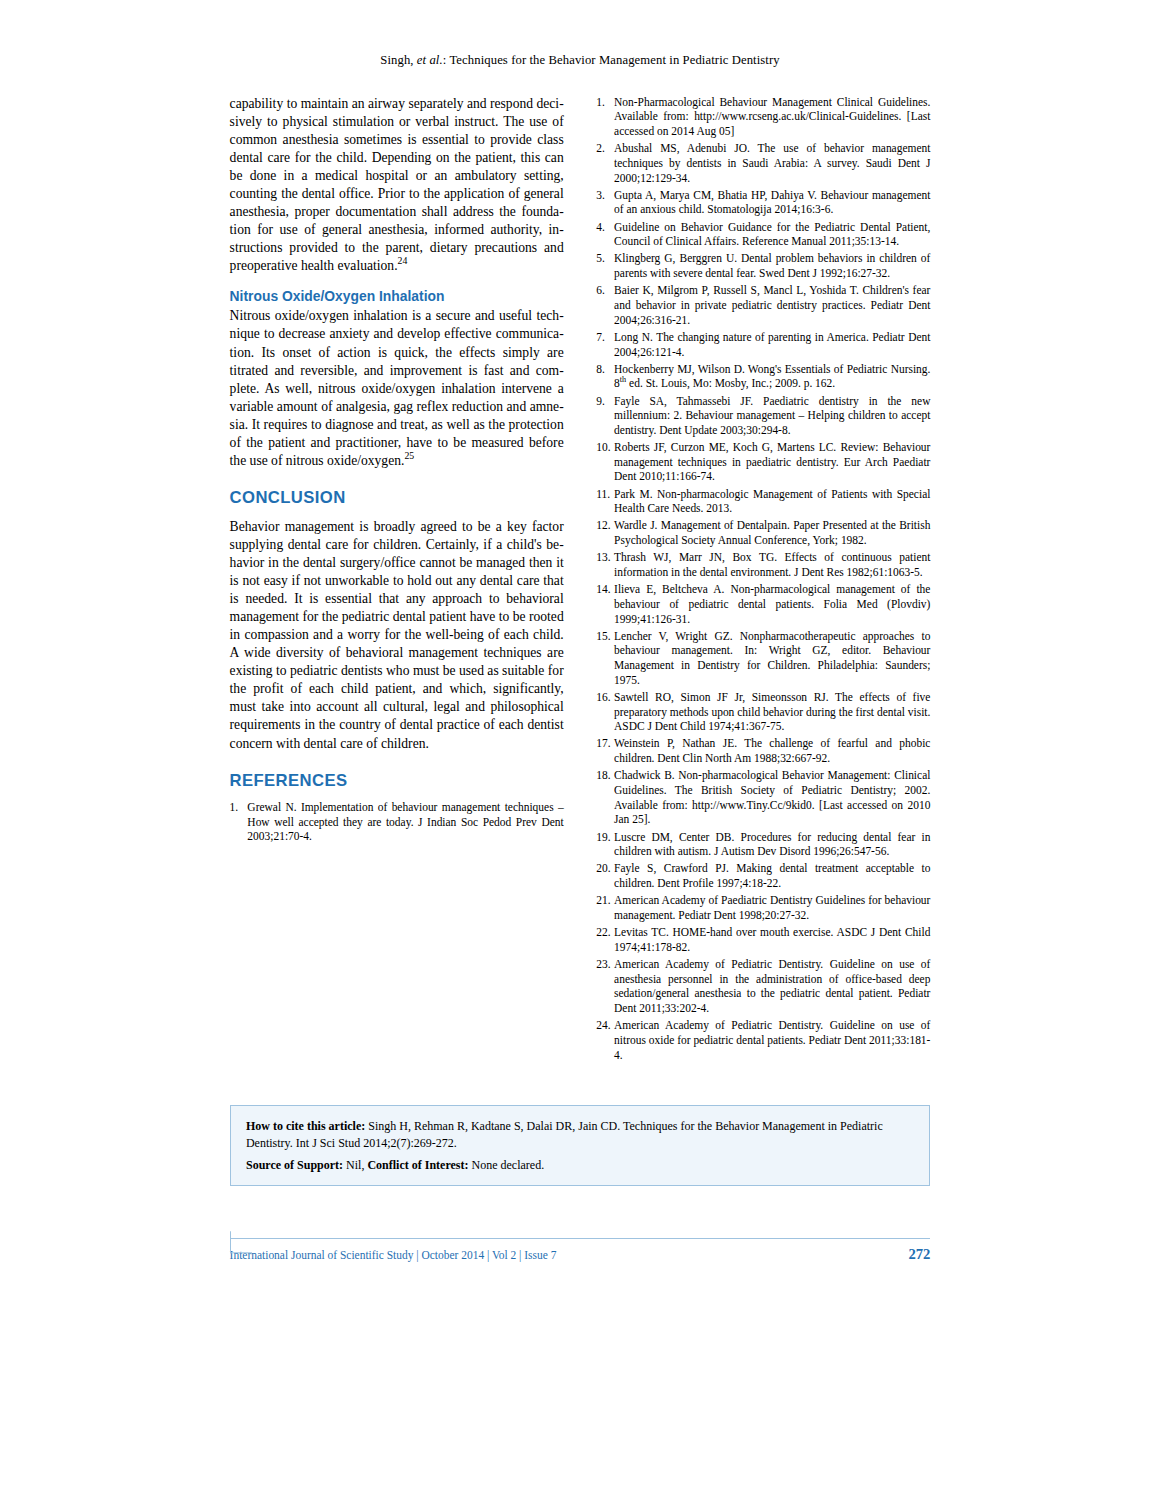Singh, et al.: Techniques for the Behavior Management in Pediatric Dentistry
capability to maintain an airway separately and respond decisively to physical stimulation or verbal instruct. The use of common anesthesia sometimes is essential to provide class dental care for the child. Depending on the patient, this can be done in a medical hospital or an ambulatory setting, counting the dental office. Prior to the application of general anesthesia, proper documentation shall address the foundation for use of general anesthesia, informed authority, instructions provided to the parent, dietary precautions and preoperative health evaluation.24
Nitrous Oxide/Oxygen Inhalation
Nitrous oxide/oxygen inhalation is a secure and useful technique to decrease anxiety and develop effective communication. Its onset of action is quick, the effects simply are titrated and reversible, and improvement is fast and complete. As well, nitrous oxide/oxygen inhalation intervene a variable amount of analgesia, gag reflex reduction and amnesia. It requires to diagnose and treat, as well as the protection of the patient and practitioner, have to be measured before the use of nitrous oxide/oxygen.25
Conclusion
Behavior management is broadly agreed to be a key factor supplying dental care for children. Certainly, if a child's behavior in the dental surgery/office cannot be managed then it is not easy if not unworkable to hold out any dental care that is needed. It is essential that any approach to behavioral management for the pediatric dental patient have to be rooted in compassion and a worry for the well-being of each child. A wide diversity of behavioral management techniques are existing to pediatric dentists who must be used as suitable for the profit of each child patient, and which, significantly, must take into account all cultural, legal and philosophical requirements in the country of dental practice of each dentist concern with dental care of children.
References
Grewal N. Implementation of behaviour management techniques – How well accepted they are today. J Indian Soc Pedod Prev Dent 2003;21:70-4.
Non-Pharmacological Behaviour Management Clinical Guidelines. Available from: http://www.rcseng.ac.uk/Clinical-Guidelines. [Last accessed on 2014 Aug 05]
Abushal MS, Adenubi JO. The use of behavior management techniques by dentists in Saudi Arabia: A survey. Saudi Dent J 2000;12:129-34.
Gupta A, Marya CM, Bhatia HP, Dahiya V. Behaviour management of an anxious child. Stomatologija 2014;16:3-6.
Guideline on Behavior Guidance for the Pediatric Dental Patient, Council of Clinical Affairs. Reference Manual 2011;35:13-14.
Klingberg G, Berggren U. Dental problem behaviors in children of parents with severe dental fear. Swed Dent J 1992;16:27-32.
Baier K, Milgrom P, Russell S, Mancl L, Yoshida T. Children's fear and behavior in private pediatric dentistry practices. Pediatr Dent 2004;26:316-21.
Long N. The changing nature of parenting in America. Pediatr Dent 2004;26:121-4.
Hockenberry MJ, Wilson D. Wong's Essentials of Pediatric Nursing. 8th ed. St. Louis, Mo: Mosby, Inc.; 2009. p. 162.
Fayle SA, Tahmassebi JF. Paediatric dentistry in the new millennium: 2. Behaviour management – Helping children to accept dentistry. Dent Update 2003;30:294-8.
Roberts JF, Curzon ME, Koch G, Martens LC. Review: Behaviour management techniques in paediatric dentistry. Eur Arch Paediatr Dent 2010;11:166-74.
Park M. Non-pharmacologic Management of Patients with Special Health Care Needs. 2013.
Wardle J. Management of Dentalpain. Paper Presented at the British Psychological Society Annual Conference, York; 1982.
Thrash WJ, Marr JN, Box TG. Effects of continuous patient information in the dental environment. J Dent Res 1982;61:1063-5.
Ilieva E, Beltcheva A. Non-pharmacological management of the behaviour of pediatric dental patients. Folia Med (Plovdiv) 1999;41:126-31.
Lencher V, Wright GZ. Nonpharmacotherapeutic approaches to behaviour management. In: Wright GZ, editor. Behaviour Management in Dentistry for Children. Philadelphia: Saunders; 1975.
Sawtell RO, Simon JF Jr, Simeonsson RJ. The effects of five preparatory methods upon child behavior during the first dental visit. ASDC J Dent Child 1974;41:367-75.
Weinstein P, Nathan JE. The challenge of fearful and phobic children. Dent Clin North Am 1988;32:667-92.
Chadwick B. Non-pharmacological Behavior Management: Clinical Guidelines. The British Society of Pediatric Dentistry; 2002. Available from: http://www.Tiny.Cc/9kid0. [Last accessed on 2010 Jan 25].
Luscre DM, Center DB. Procedures for reducing dental fear in children with autism. J Autism Dev Disord 1996;26:547-56.
Fayle S, Crawford PJ. Making dental treatment acceptable to children. Dent Profile 1997;4:18-22.
American Academy of Paediatric Dentistry Guidelines for behaviour management. Pediatr Dent 1998;20:27-32.
Levitas TC. HOME-hand over mouth exercise. ASDC J Dent Child 1974;41:178-82.
American Academy of Pediatric Dentistry. Guideline on use of anesthesia personnel in the administration of office-based deep sedation/general anesthesia to the pediatric dental patient. Pediatr Dent 2011;33:202-4.
American Academy of Pediatric Dentistry. Guideline on use of nitrous oxide for pediatric dental patients. Pediatr Dent 2011;33:181-4.
How to cite this article: Singh H, Rehman R, Kadtane S, Dalai DR, Jain CD. Techniques for the Behavior Management in Pediatric Dentistry. Int J Sci Stud 2014;2(7):269-272.
Source of Support: Nil, Conflict of Interest: None declared.
International Journal of Scientific Study | October 2014 | Vol 2 | Issue 7
272